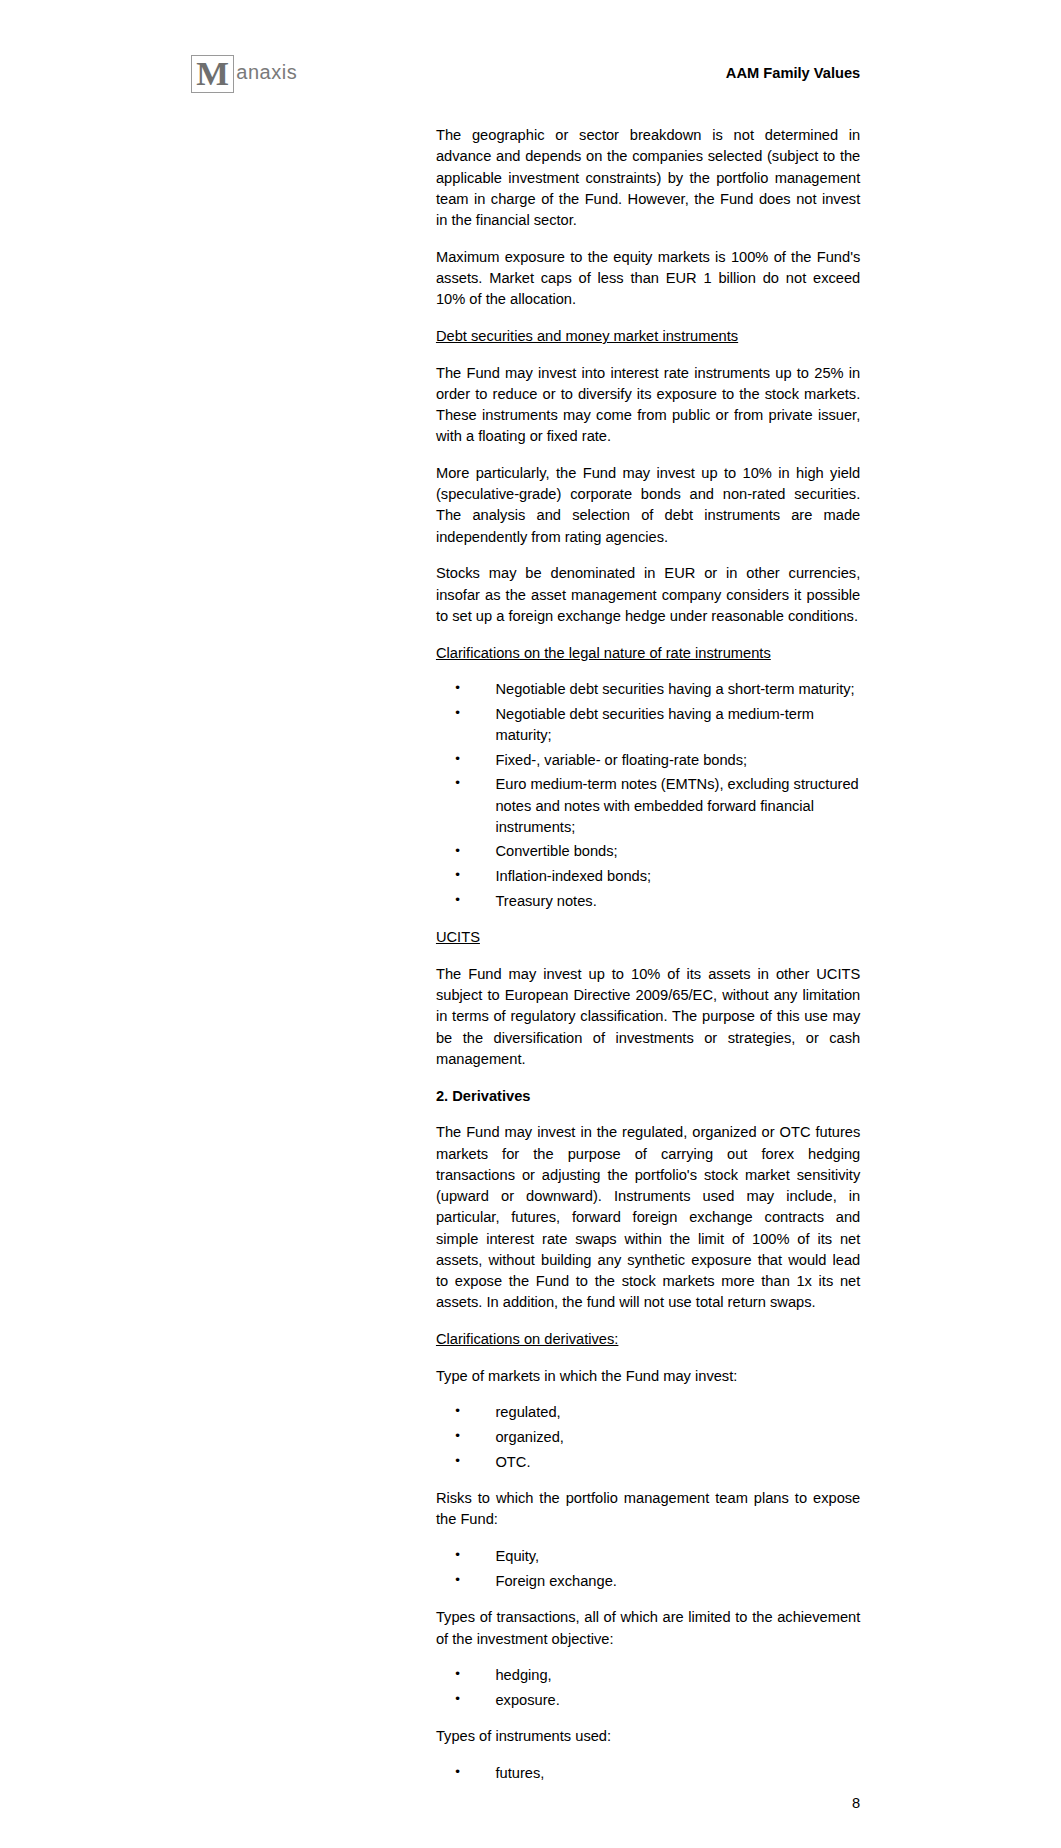Manaxis
AAM Family Values
The geographic or sector breakdown is not determined in advance and depends on the companies selected (subject to the applicable investment constraints) by the portfolio management team in charge of the Fund. However, the Fund does not invest in the financial sector.
Maximum exposure to the equity markets is 100% of the Fund's assets. Market caps of less than EUR 1 billion do not exceed 10% of the allocation.
Debt securities and money market instruments
The Fund may invest into interest rate instruments up to 25% in order to reduce or to diversify its exposure to the stock markets. These instruments may come from public or from private issuer, with a floating or fixed rate.
More particularly, the Fund may invest up to 10% in high yield (speculative-grade) corporate bonds and non-rated securities. The analysis and selection of debt instruments are made independently from rating agencies.
Stocks may be denominated in EUR or in other currencies, insofar as the asset management company considers it possible to set up a foreign exchange hedge under reasonable conditions.
Clarifications on the legal nature of rate instruments
Negotiable debt securities having a short-term maturity;
Negotiable debt securities having a medium-term maturity;
Fixed-, variable- or floating-rate bonds;
Euro medium-term notes (EMTNs), excluding structured notes and notes with embedded forward financial instruments;
Convertible bonds;
Inflation-indexed bonds;
Treasury notes.
UCITS
The Fund may invest up to 10% of its assets in other UCITS subject to European Directive 2009/65/EC, without any limitation in terms of regulatory classification. The purpose of this use may be the diversification of investments or strategies, or cash management.
2. Derivatives
The Fund may invest in the regulated, organized or OTC futures markets for the purpose of carrying out forex hedging transactions or adjusting the portfolio's stock market sensitivity (upward or downward). Instruments used may include, in particular, futures, forward foreign exchange contracts and simple interest rate swaps within the limit of 100% of its net assets, without building any synthetic exposure that would lead to expose the Fund to the stock markets more than 1x its net assets. In addition, the fund will not use total return swaps.
Clarifications on derivatives:
Type of markets in which the Fund may invest:
regulated,
organized,
OTC.
Risks to which the portfolio management team plans to expose the Fund:
Equity,
Foreign exchange.
Types of transactions, all of which are limited to the achievement of the investment objective:
hedging,
exposure.
Types of instruments used:
futures,
8